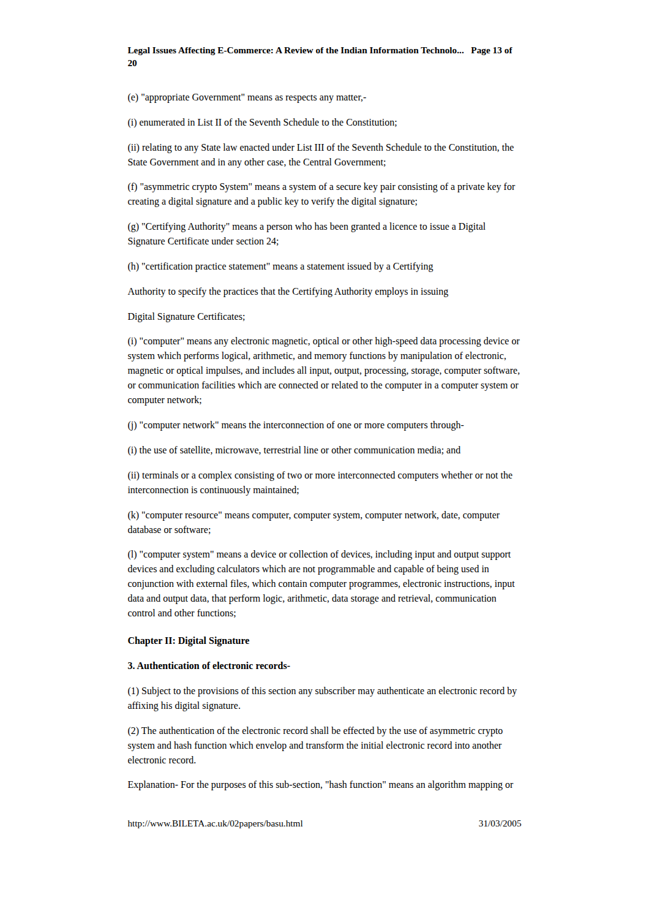Legal Issues Affecting E-Commerce: A Review of the Indian Information Technolo... Page 13 of 20
(e) "appropriate Government" means as respects any matter,-
(i) enumerated in List II of the Seventh Schedule to the Constitution;
(ii) relating to any State law enacted under List III of the Seventh Schedule to the Constitution, the State Government and in any other case, the Central Government;
(f) "asymmetric crypto System" means a system of a secure key pair consisting of a private key for creating a digital signature and a public key to verify the digital signature;
(g) "Certifying Authority" means a person who has been granted a licence to issue a Digital Signature Certificate under section 24;
(h) "certification practice statement" means a statement issued by a Certifying
Authority to specify the practices that the Certifying Authority employs in issuing
Digital Signature Certificates;
(i) "computer" means any electronic magnetic, optical or other high-speed data processing device or system which performs logical, arithmetic, and memory functions by manipulation of electronic, magnetic or optical impulses, and includes all input, output, processing, storage, computer software, or communication facilities which are connected or related to the computer in a computer system or computer network;
(j) "computer network" means the interconnection of one or more computers through-
(i) the use of satellite, microwave, terrestrial line or other communication media; and
(ii) terminals or a complex consisting of two or more interconnected computers whether or not the interconnection is continuously maintained;
(k) "computer resource" means computer, computer system, computer network, date, computer database or software;
(l) "computer system" means a device or collection of devices, including input and output support devices and excluding calculators which are not programmable and capable of being used in conjunction with external files, which contain computer programmes, electronic instructions, input data and output data, that perform logic, arithmetic, data storage and retrieval, communication control and other functions;
Chapter II: Digital Signature
3. Authentication of electronic records-
(1) Subject to the provisions of this section any subscriber may authenticate an electronic record by affixing his digital signature.
(2) The authentication of the electronic record shall be effected by the use of asymmetric crypto system and hash function which envelop and transform the initial electronic record into another electronic record.
Explanation- For the purposes of this sub-section, "hash function" means an algorithm mapping or
http://www.BILETA.ac.uk/02papers/basu.html 31/03/2005